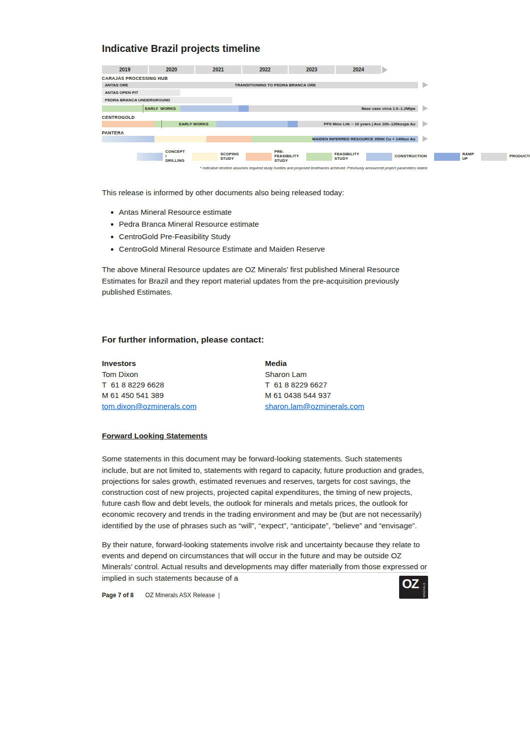Indicative Brazil projects timeline
2019
2020
2021
2022
2023
2024
CARAJÁS PROCESSING HUB
ANTAS ORE TRANSITIONING TO PEDRA BRANCA ORE
ANTAS OPEN PIT
PEDRA BRANCA UNDERGROUND
EARLY WORKS
Base case circa 1.0–1.2Mtpa
CENTROGOLD
EARLY WORKS
PFS Mine Life ~ 10 years | Ave 100–120kozpa Au
PANTERA
MAIDEN INFERRED RESOURCE 350kt Cu + 140koz Au
CONCEPT /
DRILLING
SCOPING
STUDY
PRE-FEASIBILITY
STUDY
FEASIBILITY
STUDY
CONSTRUCTION
RAMP UP
PRODUCTION
* Indicative timeline assumes required study hurdles and proposed timeframes achieved. Previously announced project parameters stated.
This release is informed by other documents also being released today:
Antas Mineral Resource estimate
Pedra Branca Mineral Resource estimate
CentroGold Pre-Feasibility Study
CentroGold Mineral Resource Estimate and Maiden Reserve
The above Mineral Resource updates are OZ Minerals’ first published Mineral Resource Estimates for Brazil and they report material updates from the pre-acquisition previously published Estimates.
For further information, please contact:
| Investors Tom Dixon T 61 8 8229 6628 M 61 450 541 389 tom.dixon@ozminerals.com | Media Sharon Lam T 61 8 8229 6627 M 61 0438 544 937 sharon.lam@ozminerals.com |
Forward Looking Statements
Some statements in this document may be forward-looking statements. Such statements include, but are not limited to, statements with regard to capacity, future production and grades, projections for sales growth, estimated revenues and reserves, targets for cost savings, the construction cost of new projects, projected capital expenditures, the timing of new projects, future cash flow and debt levels, the outlook for minerals and metals prices, the outlook for economic recovery and trends in the trading environment and may be (but are not necessarily) identified by the use of phrases such as “will”, “expect”, “anticipate”, “believe” and “envisage”.
By their nature, forward-looking statements involve risk and uncertainty because they relate to events and depend on circumstances that will occur in the future and may be outside OZ Minerals’ control. Actual results and developments may differ materially from those expressed or implied in such statements because of a
Page 7 of 8 OZ Minerals ASX Release |
OZ
MINERALS